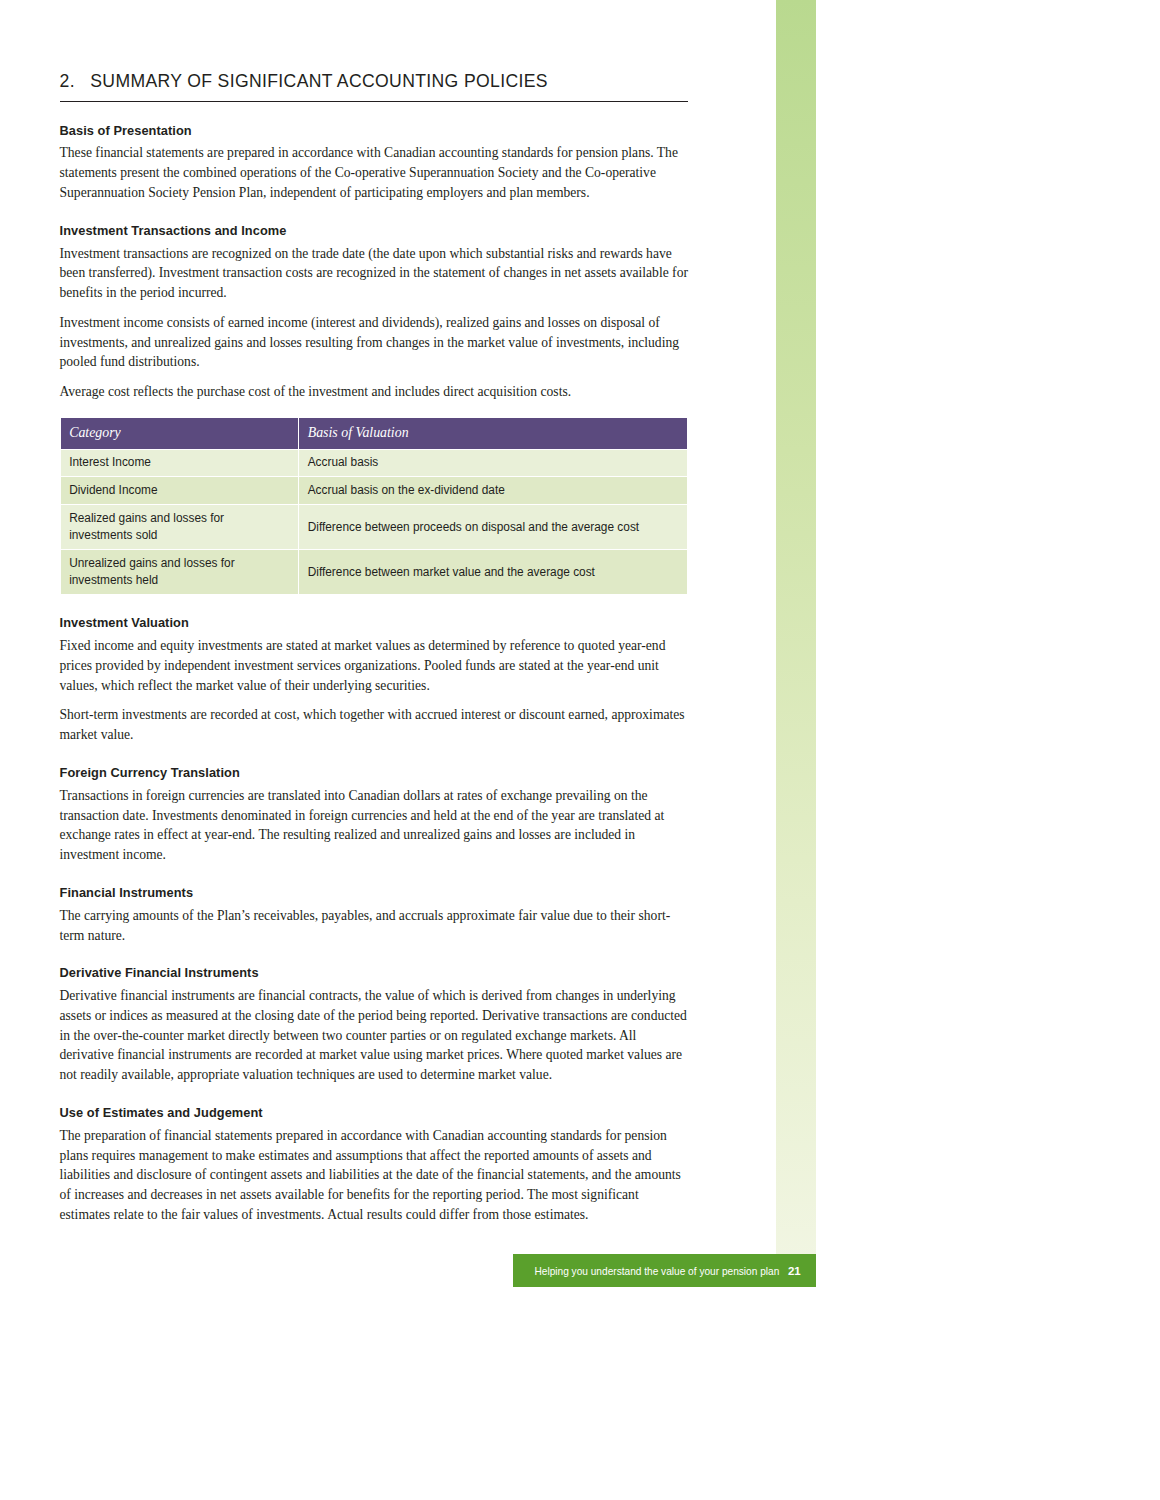2. Summary of Significant Accounting Policies
Basis of Presentation
These financial statements are prepared in accordance with Canadian accounting standards for pension plans. The statements present the combined operations of the Co-operative Superannuation Society and the Co-operative Superannuation Society Pension Plan, independent of participating employers and plan members.
Investment Transactions and Income
Investment transactions are recognized on the trade date (the date upon which substantial risks and rewards have been transferred). Investment transaction costs are recognized in the statement of changes in net assets available for benefits in the period incurred.
Investment income consists of earned income (interest and dividends), realized gains and losses on disposal of investments, and unrealized gains and losses resulting from changes in the market value of investments, including pooled fund distributions.
Average cost reflects the purchase cost of the investment and includes direct acquisition costs.
| Category | Basis of Valuation |
| --- | --- |
| Interest Income | Accrual basis |
| Dividend Income | Accrual basis on the ex-dividend date |
| Realized gains and losses for investments sold | Difference between proceeds on disposal and the average cost |
| Unrealized gains and losses for investments held | Difference between market value and the average cost |
Investment Valuation
Fixed income and equity investments are stated at market values as determined by reference to quoted year-end prices provided by independent investment services organizations. Pooled funds are stated at the year-end unit values, which reflect the market value of their underlying securities.
Short-term investments are recorded at cost, which together with accrued interest or discount earned, approximates market value.
Foreign Currency Translation
Transactions in foreign currencies are translated into Canadian dollars at rates of exchange prevailing on the transaction date. Investments denominated in foreign currencies and held at the end of the year are translated at exchange rates in effect at year-end. The resulting realized and unrealized gains and losses are included in investment income.
Financial Instruments
The carrying amounts of the Plan’s receivables, payables, and accruals approximate fair value due to their short-term nature.
Derivative Financial Instruments
Derivative financial instruments are financial contracts, the value of which is derived from changes in underlying assets or indices as measured at the closing date of the period being reported. Derivative transactions are conducted in the over-the-counter market directly between two counter parties or on regulated exchange markets. All derivative financial instruments are recorded at market value using market prices. Where quoted market values are not readily available, appropriate valuation techniques are used to determine market value.
Use of Estimates and Judgement
The preparation of financial statements prepared in accordance with Canadian accounting standards for pension plans requires management to make estimates and assumptions that affect the reported amounts of assets and liabilities and disclosure of contingent assets and liabilities at the date of the financial statements, and the amounts of increases and decreases in net assets available for benefits for the reporting period. The most significant estimates relate to the fair values of investments. Actual results could differ from those estimates.
Helping you understand the value of your pension plan 21